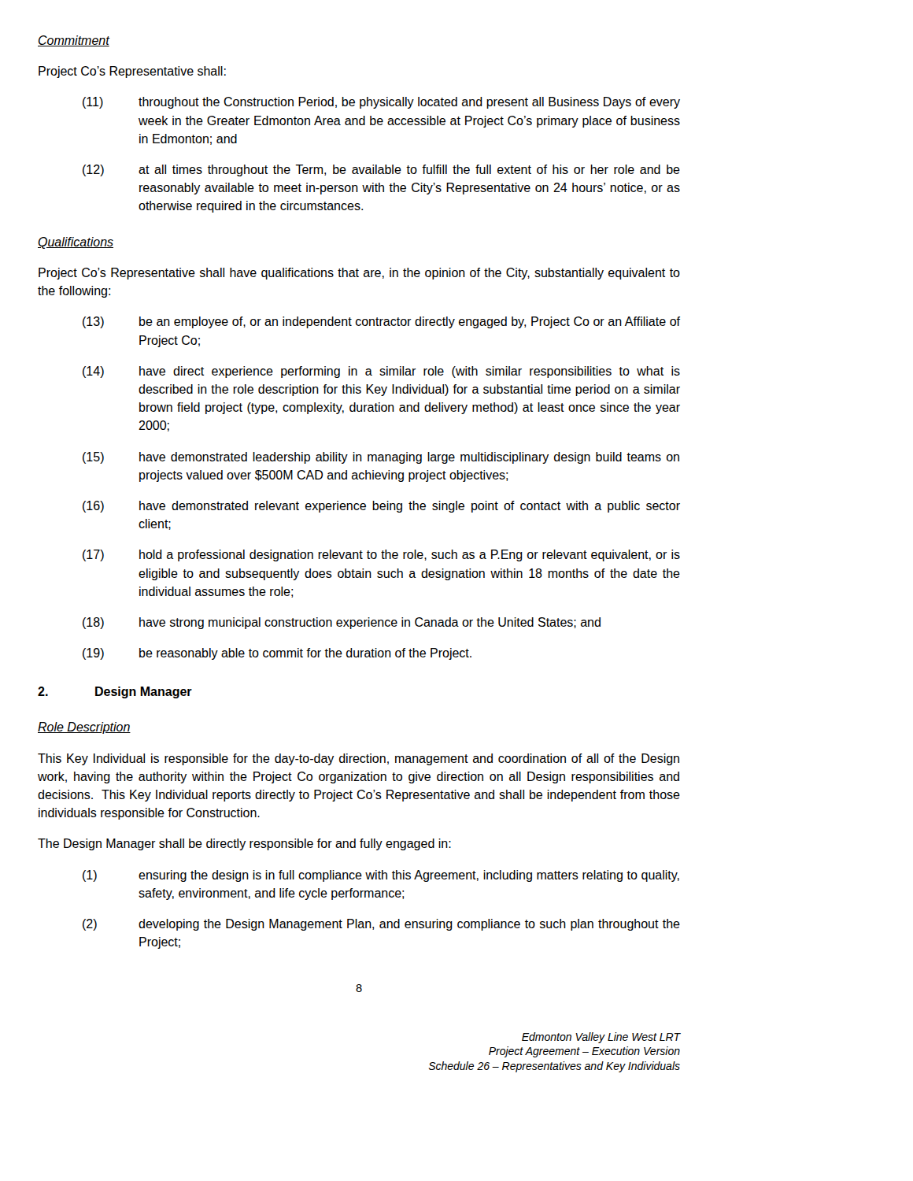Commitment
Project Co’s Representative shall:
(11) throughout the Construction Period, be physically located and present all Business Days of every week in the Greater Edmonton Area and be accessible at Project Co’s primary place of business in Edmonton; and
(12) at all times throughout the Term, be available to fulfill the full extent of his or her role and be reasonably available to meet in-person with the City’s Representative on 24 hours’ notice, or as otherwise required in the circumstances.
Qualifications
Project Co’s Representative shall have qualifications that are, in the opinion of the City, substantially equivalent to the following:
(13) be an employee of, or an independent contractor directly engaged by, Project Co or an Affiliate of Project Co;
(14) have direct experience performing in a similar role (with similar responsibilities to what is described in the role description for this Key Individual) for a substantial time period on a similar brown field project (type, complexity, duration and delivery method) at least once since the year 2000;
(15) have demonstrated leadership ability in managing large multidisciplinary design build teams on projects valued over $500M CAD and achieving project objectives;
(16) have demonstrated relevant experience being the single point of contact with a public sector client;
(17) hold a professional designation relevant to the role, such as a P.Eng or relevant equivalent, or is eligible to and subsequently does obtain such a designation within 18 months of the date the individual assumes the role;
(18) have strong municipal construction experience in Canada or the United States; and
(19) be reasonably able to commit for the duration of the Project.
2. Design Manager
Role Description
This Key Individual is responsible for the day-to-day direction, management and coordination of all of the Design work, having the authority within the Project Co organization to give direction on all Design responsibilities and decisions. This Key Individual reports directly to Project Co’s Representative and shall be independent from those individuals responsible for Construction.
The Design Manager shall be directly responsible for and fully engaged in:
(1) ensuring the design is in full compliance with this Agreement, including matters relating to quality, safety, environment, and life cycle performance;
(2) developing the Design Management Plan, and ensuring compliance to such plan throughout the Project;
8
Edmonton Valley Line West LRT
Project Agreement – Execution Version
Schedule 26 – Representatives and Key Individuals